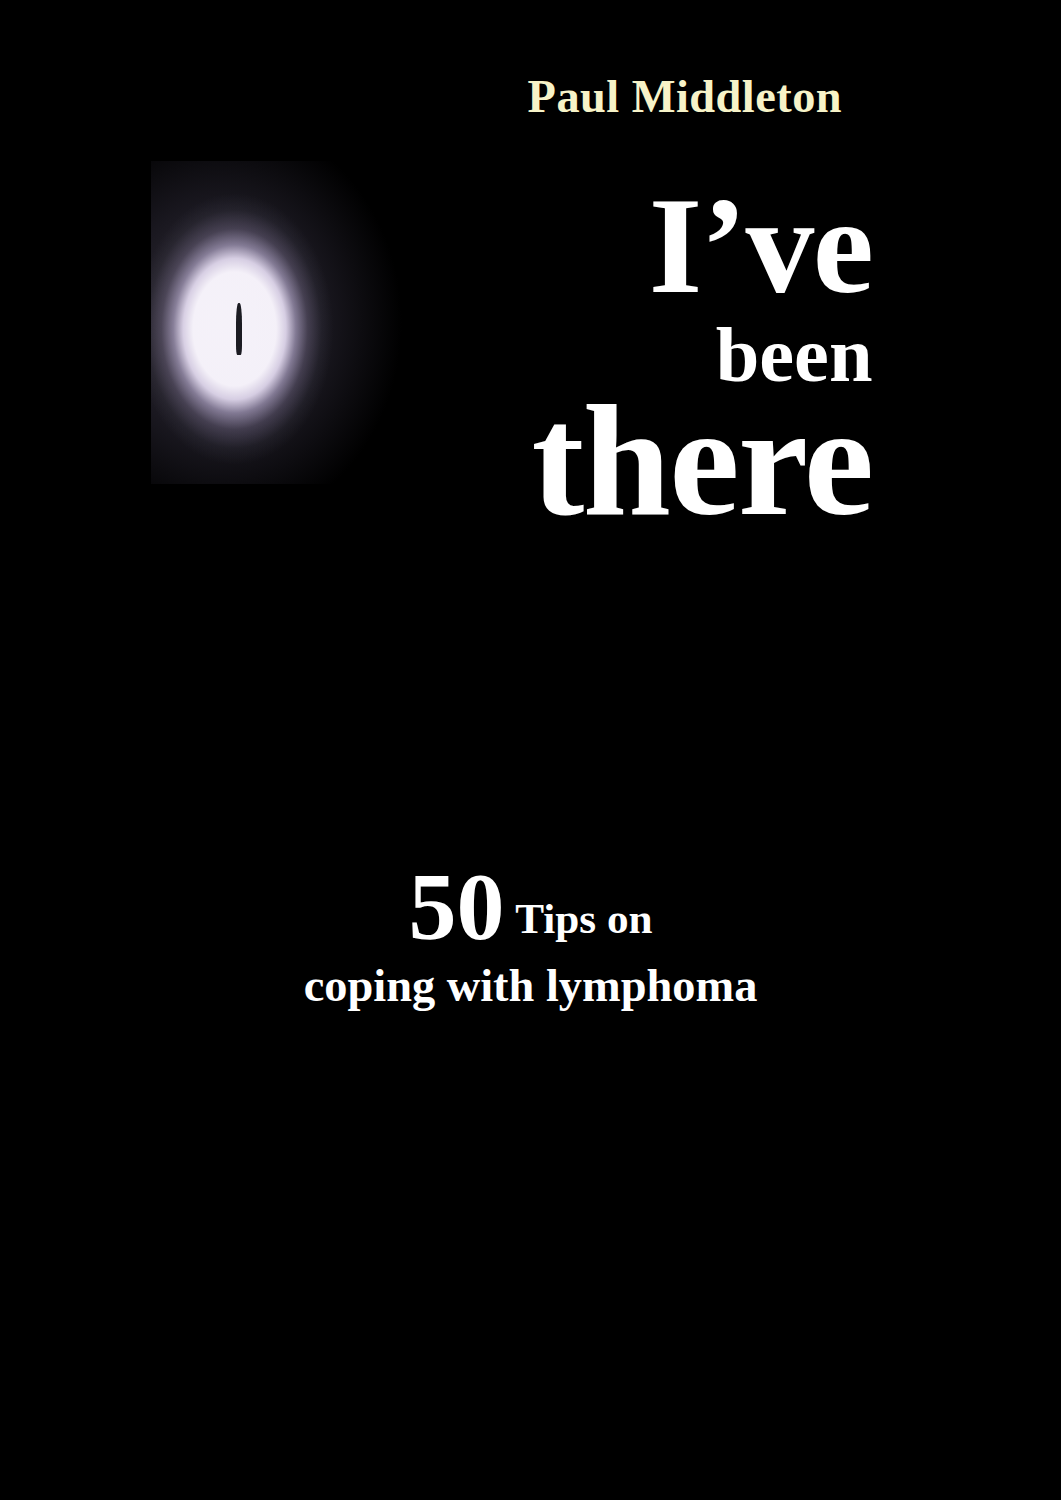Paul Middleton
I’ve been there
50 Tips on coping with lymphoma